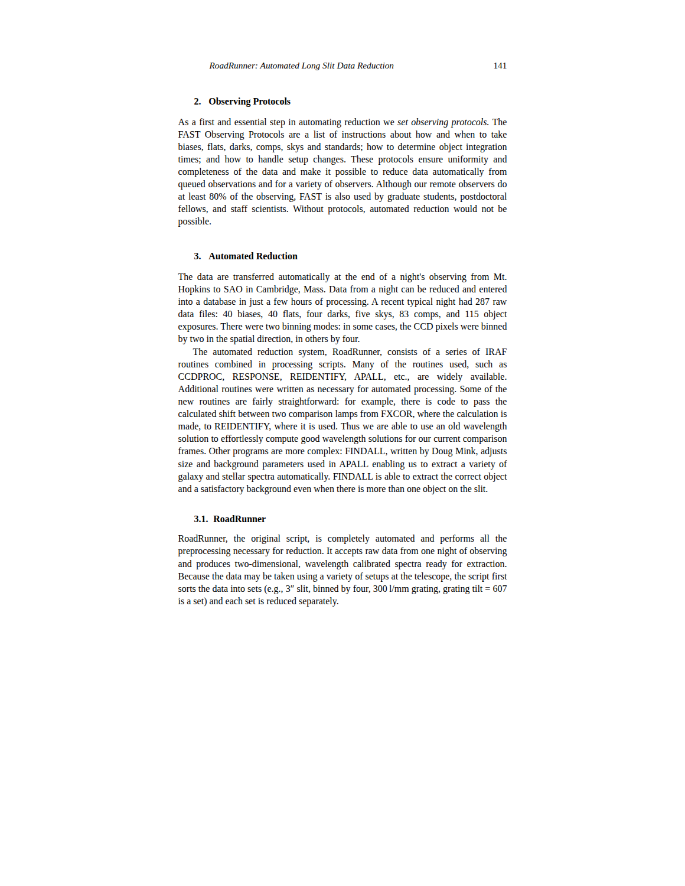RoadRunner: Automated Long Slit Data Reduction 141
2. Observing Protocols
As a first and essential step in automating reduction we set observing protocols. The FAST Observing Protocols are a list of instructions about how and when to take biases, flats, darks, comps, skys and standards; how to determine object integration times; and how to handle setup changes. These protocols ensure uniformity and completeness of the data and make it possible to reduce data automatically from queued observations and for a variety of observers. Although our remote observers do at least 80% of the observing, FAST is also used by graduate students, postdoctoral fellows, and staff scientists. Without protocols, automated reduction would not be possible.
3. Automated Reduction
The data are transferred automatically at the end of a night's observing from Mt. Hopkins to SAO in Cambridge, Mass. Data from a night can be reduced and entered into a database in just a few hours of processing. A recent typical night had 287 raw data files: 40 biases, 40 flats, four darks, five skys, 83 comps, and 115 object exposures. There were two binning modes: in some cases, the CCD pixels were binned by two in the spatial direction, in others by four.
The automated reduction system, RoadRunner, consists of a series of IRAF routines combined in processing scripts. Many of the routines used, such as CCDPROC, RESPONSE, REIDENTIFY, APALL, etc., are widely available. Additional routines were written as necessary for automated processing. Some of the new routines are fairly straightforward: for example, there is code to pass the calculated shift between two comparison lamps from FXCOR, where the calculation is made, to REIDENTIFY, where it is used. Thus we are able to use an old wavelength solution to effortlessly compute good wavelength solutions for our current comparison frames. Other programs are more complex: FINDALL, written by Doug Mink, adjusts size and background parameters used in APALL enabling us to extract a variety of galaxy and stellar spectra automatically. FINDALL is able to extract the correct object and a satisfactory background even when there is more than one object on the slit.
3.1. RoadRunner
RoadRunner, the original script, is completely automated and performs all the preprocessing necessary for reduction. It accepts raw data from one night of observing and produces two-dimensional, wavelength calibrated spectra ready for extraction. Because the data may be taken using a variety of setups at the telescope, the script first sorts the data into sets (e.g., 3″ slit, binned by four, 300 l/mm grating, grating tilt = 607 is a set) and each set is reduced separately.